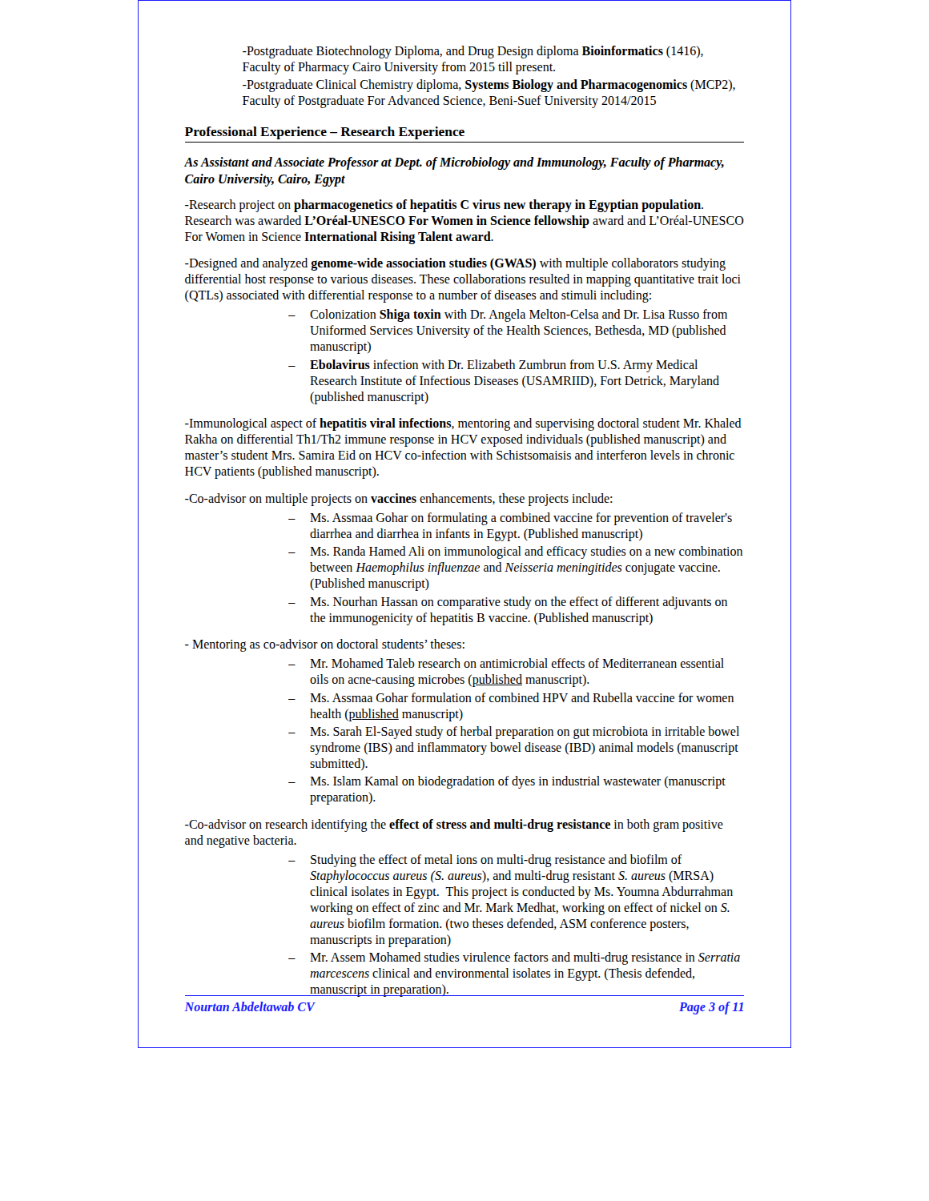-Postgraduate Biotechnology Diploma, and Drug Design diploma Bioinformatics (1416), Faculty of Pharmacy Cairo University from 2015 till present.
-Postgraduate Clinical Chemistry diploma, Systems Biology and Pharmacogenomics (MCP2), Faculty of Postgraduate For Advanced Science, Beni-Suef University 2014/2015
Professional Experience – Research Experience
As Assistant and Associate Professor at Dept. of Microbiology and Immunology, Faculty of Pharmacy, Cairo University, Cairo, Egypt
-Research project on pharmacogenetics of hepatitis C virus new therapy in Egyptian population. Research was awarded L’Oréal-UNESCO For Women in Science fellowship award and L’Oréal-UNESCO For Women in Science International Rising Talent award.
-Designed and analyzed genome-wide association studies (GWAS) with multiple collaborators studying differential host response to various diseases. These collaborations resulted in mapping quantitative trait loci (QTLs) associated with differential response to a number of diseases and stimuli including:
Colonization Shiga toxin with Dr. Angela Melton-Celsa and Dr. Lisa Russo from Uniformed Services University of the Health Sciences, Bethesda, MD (published manuscript)
Ebolavirus infection with Dr. Elizabeth Zumbrun from U.S. Army Medical Research Institute of Infectious Diseases (USAMRIID), Fort Detrick, Maryland (published manuscript)
-Immunological aspect of hepatitis viral infections, mentoring and supervising doctoral student Mr. Khaled Rakha on differential Th1/Th2 immune response in HCV exposed individuals (published manuscript) and master’s student Mrs. Samira Eid on HCV co-infection with Schistsomaisis and interferon levels in chronic HCV patients (published manuscript).
-Co-advisor on multiple projects on vaccines enhancements, these projects include:
Ms. Assmaa Gohar on formulating a combined vaccine for prevention of traveler's diarrhea and diarrhea in infants in Egypt. (Published manuscript)
Ms. Randa Hamed Ali on immunological and efficacy studies on a new combination between Haemophilus influenzae and Neisseria meningitides conjugate vaccine. (Published manuscript)
Ms. Nourhan Hassan on comparative study on the effect of different adjuvants on the immunogenicity of hepatitis B vaccine. (Published manuscript)
- Mentoring as co-advisor on doctoral students’ theses:
Mr. Mohamed Taleb research on antimicrobial effects of Mediterranean essential oils on acne-causing microbes (published manuscript).
Ms. Assmaa Gohar formulation of combined HPV and Rubella vaccine for women health (published manuscript)
Ms. Sarah El-Sayed study of herbal preparation on gut microbiota in irritable bowel syndrome (IBS) and inflammatory bowel disease (IBD) animal models (manuscript submitted).
Ms. Islam Kamal on biodegradation of dyes in industrial wastewater (manuscript preparation).
-Co-advisor on research identifying the effect of stress and multi-drug resistance in both gram positive and negative bacteria.
Studying the effect of metal ions on multi-drug resistance and biofilm of Staphylococcus aureus (S. aureus), and multi-drug resistant S. aureus (MRSA) clinical isolates in Egypt. This project is conducted by Ms. Youmna Abdurrahman working on effect of zinc and Mr. Mark Medhat, working on effect of nickel on S. aureus biofilm formation. (two theses defended, ASM conference posters, manuscripts in preparation)
Mr. Assem Mohamed studies virulence factors and multi-drug resistance in Serratia marcescens clinical and environmental isolates in Egypt. (Thesis defended, manuscript in preparation).
Nourtan Abdeltawab CV Page 3 of 11